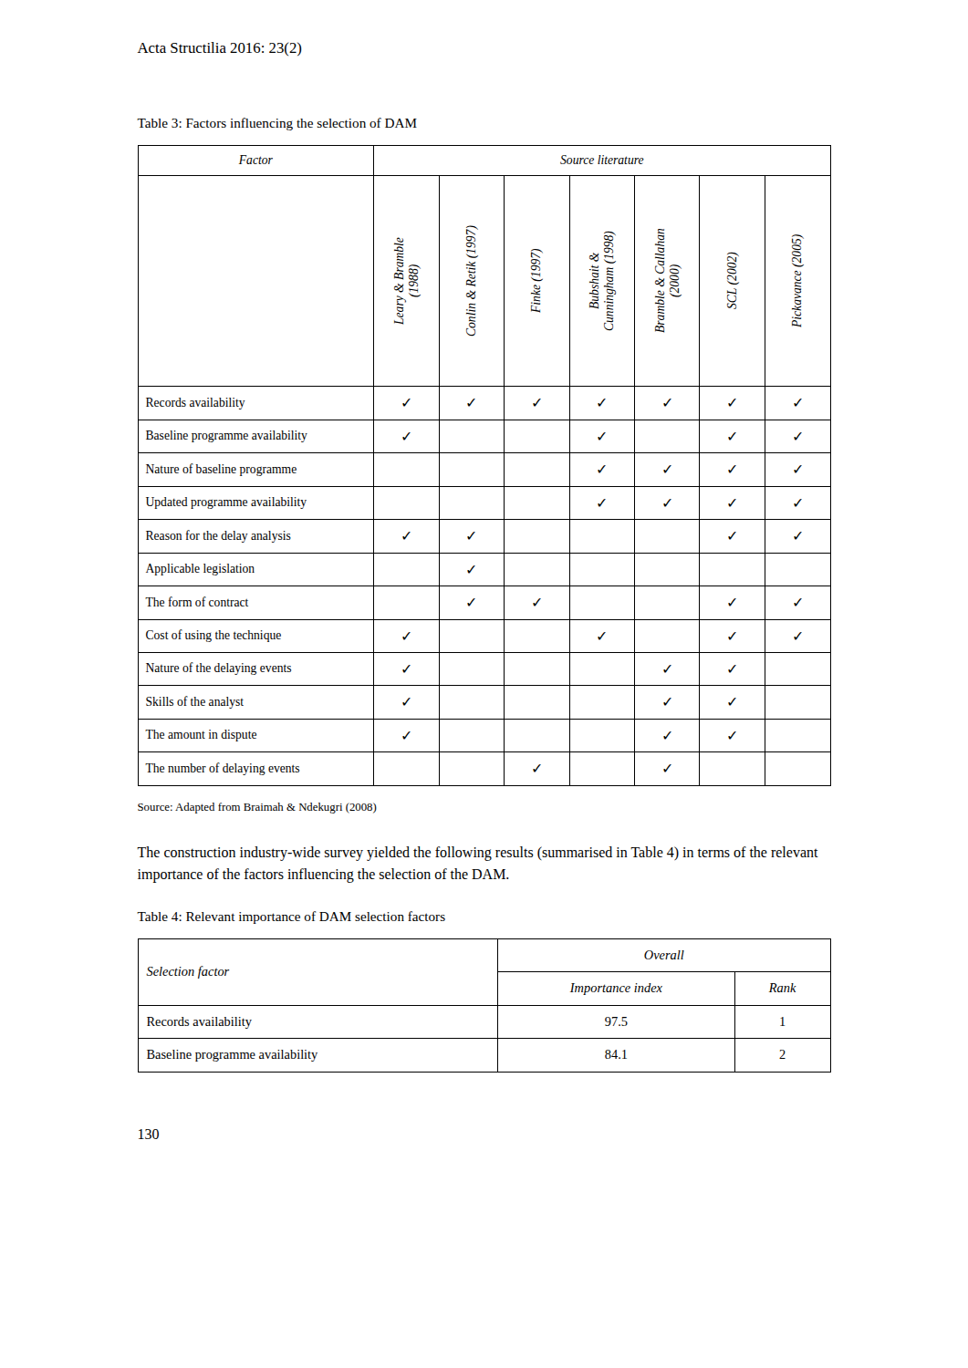Acta Structilia 2016: 23(2)
Table 3: Factors influencing the selection of DAM
| Factor | Source literature |
| --- | --- |
| | Leary & Bramble (1988) | Conlin & Retik (1997) | Finke (1997) | Bubshait & Cunningham (1998) | Bramble & Callahan (2000) | SCL (2002) | Pickavance (2005) |
| Records availability | ✓ | ✓ | ✓ | ✓ | ✓ | ✓ | ✓ |
| Baseline programme availability | ✓ | | | ✓ | | ✓ | ✓ |
| Nature of baseline programme | | | | ✓ | ✓ | ✓ | ✓ |
| Updated programme availability | | | | ✓ | ✓ | ✓ | ✓ |
| Reason for the delay analysis | ✓ | ✓ | | | | ✓ | ✓ |
| Applicable legislation | | ✓ | | | | | |
| The form of contract | | ✓ | ✓ | | | ✓ | ✓ |
| Cost of using the technique | ✓ | | | ✓ | | ✓ | ✓ |
| Nature of the delaying events | ✓ | | | | ✓ | ✓ | |
| Skills of the analyst | ✓ | | | | ✓ | ✓ | |
| The amount in dispute | ✓ | | | | ✓ | ✓ | |
| The number of delaying events | | | ✓ | | ✓ | | |
Source: Adapted from Braimah & Ndekugri (2008)
The construction industry-wide survey yielded the following results (summarised in Table 4) in terms of the relevant importance of the factors influencing the selection of the DAM.
Table 4: Relevant importance of DAM selection factors
| Selection factor | Overall |
| --- | --- |
| Importance index | Rank |
| Records availability | 97.5 | 1 |
| Baseline programme availability | 84.1 | 2 |
130